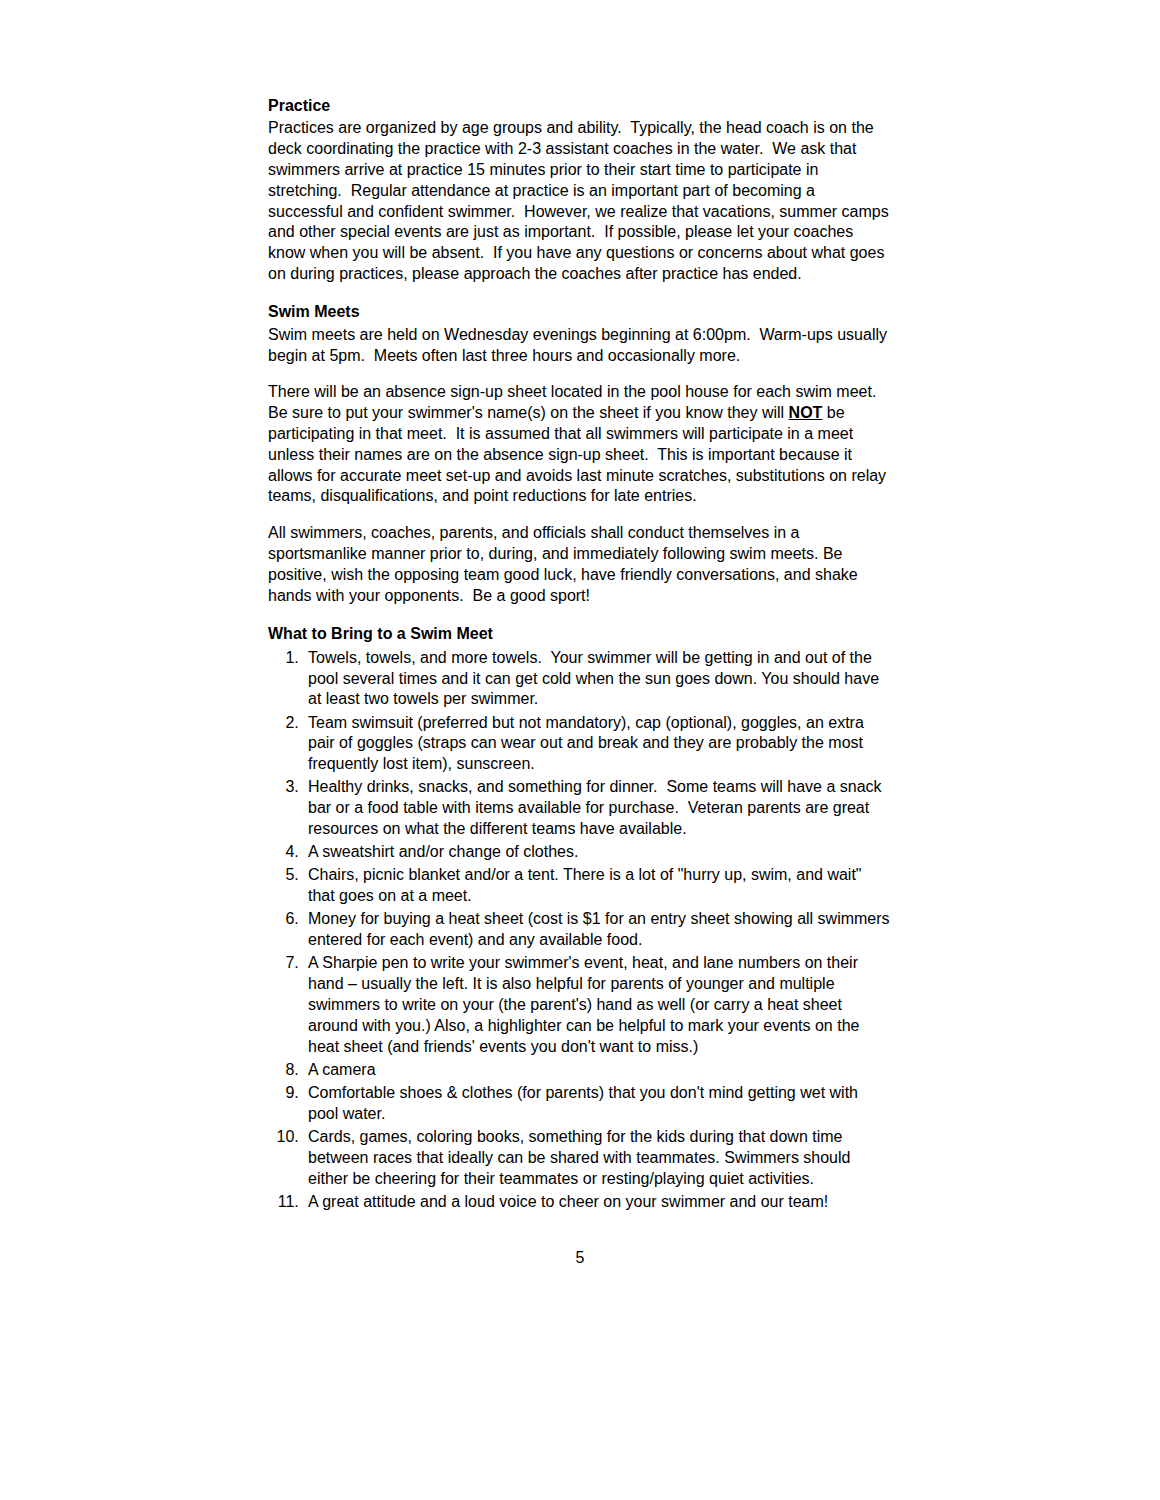Practice
Practices are organized by age groups and ability. Typically, the head coach is on the deck coordinating the practice with 2-3 assistant coaches in the water. We ask that swimmers arrive at practice 15 minutes prior to their start time to participate in stretching. Regular attendance at practice is an important part of becoming a successful and confident swimmer. However, we realize that vacations, summer camps and other special events are just as important. If possible, please let your coaches know when you will be absent. If you have any questions or concerns about what goes on during practices, please approach the coaches after practice has ended.
Swim Meets
Swim meets are held on Wednesday evenings beginning at 6:00pm. Warm-ups usually begin at 5pm. Meets often last three hours and occasionally more.
There will be an absence sign-up sheet located in the pool house for each swim meet. Be sure to put your swimmer's name(s) on the sheet if you know they will NOT be participating in that meet. It is assumed that all swimmers will participate in a meet unless their names are on the absence sign-up sheet. This is important because it allows for accurate meet set-up and avoids last minute scratches, substitutions on relay teams, disqualifications, and point reductions for late entries.
All swimmers, coaches, parents, and officials shall conduct themselves in a sportsmanlike manner prior to, during, and immediately following swim meets. Be positive, wish the opposing team good luck, have friendly conversations, and shake hands with your opponents. Be a good sport!
What to Bring to a Swim Meet
Towels, towels, and more towels. Your swimmer will be getting in and out of the pool several times and it can get cold when the sun goes down. You should have at least two towels per swimmer.
Team swimsuit (preferred but not mandatory), cap (optional), goggles, an extra pair of goggles (straps can wear out and break and they are probably the most frequently lost item), sunscreen.
Healthy drinks, snacks, and something for dinner. Some teams will have a snack bar or a food table with items available for purchase. Veteran parents are great resources on what the different teams have available.
A sweatshirt and/or change of clothes.
Chairs, picnic blanket and/or a tent. There is a lot of "hurry up, swim, and wait" that goes on at a meet.
Money for buying a heat sheet (cost is $1 for an entry sheet showing all swimmers entered for each event) and any available food.
A Sharpie pen to write your swimmer's event, heat, and lane numbers on their hand – usually the left. It is also helpful for parents of younger and multiple swimmers to write on your (the parent's) hand as well (or carry a heat sheet around with you.) Also, a highlighter can be helpful to mark your events on the heat sheet (and friends' events you don't want to miss.)
A camera
Comfortable shoes & clothes (for parents) that you don't mind getting wet with pool water.
Cards, games, coloring books, something for the kids during that down time between races that ideally can be shared with teammates. Swimmers should either be cheering for their teammates or resting/playing quiet activities.
A great attitude and a loud voice to cheer on your swimmer and our team!
5